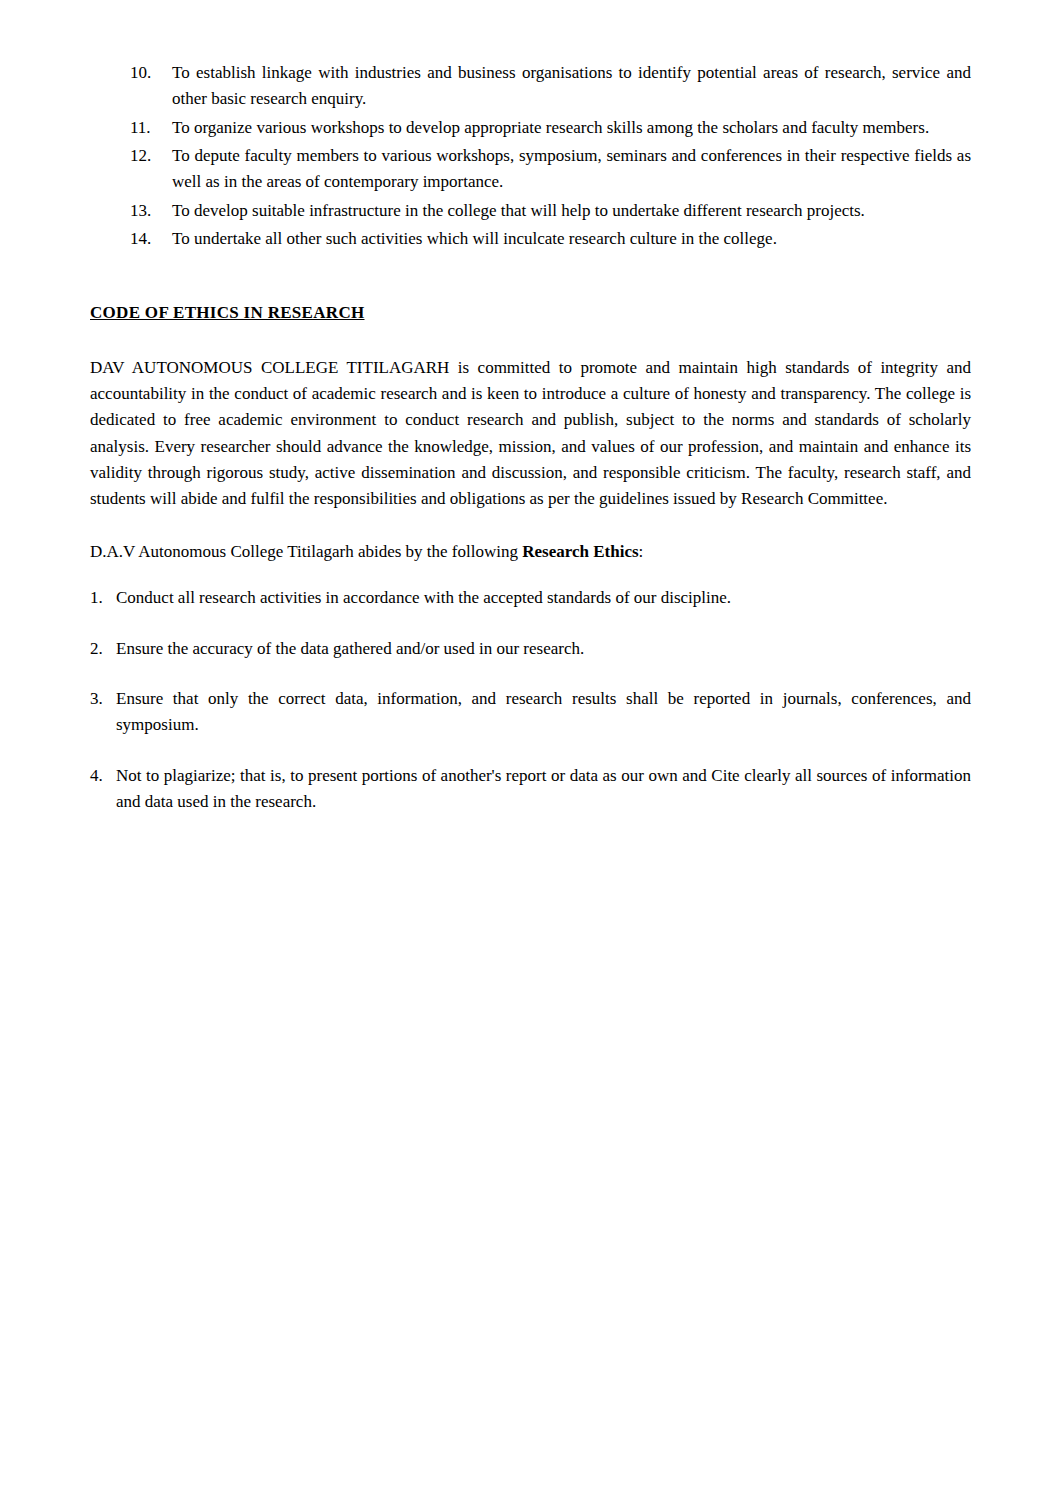10. To establish linkage with industries and business organisations to identify potential areas of research, service and other basic research enquiry.
11. To organize various workshops to develop appropriate research skills among the scholars and faculty members.
12. To depute faculty members to various workshops, symposium, seminars and conferences in their respective fields as well as in the areas of contemporary importance.
13. To develop suitable infrastructure in the college that will help to undertake different research projects.
14. To undertake all other such activities which will inculcate research culture in the college.
CODE OF ETHICS IN RESEARCH
DAV AUTONOMOUS COLLEGE TITILAGARH is committed to promote and maintain high standards of integrity and accountability in the conduct of academic research and is keen to introduce a culture of honesty and transparency. The college is dedicated to free academic environment to conduct research and publish, subject to the norms and standards of scholarly analysis. Every researcher should advance the knowledge, mission, and values of our profession, and maintain and enhance its validity through rigorous study, active dissemination and discussion, and responsible criticism. The faculty, research staff, and students will abide and fulfil the responsibilities and obligations as per the guidelines issued by Research Committee.
D.A.V Autonomous College Titilagarh abides by the following Research Ethics:
1. Conduct all research activities in accordance with the accepted standards of our discipline.
2. Ensure the accuracy of the data gathered and/or used in our research.
3. Ensure that only the correct data, information, and research results shall be reported in journals, conferences, and symposium.
4. Not to plagiarize; that is, to present portions of another's report or data as our own and Cite clearly all sources of information and data used in the research.